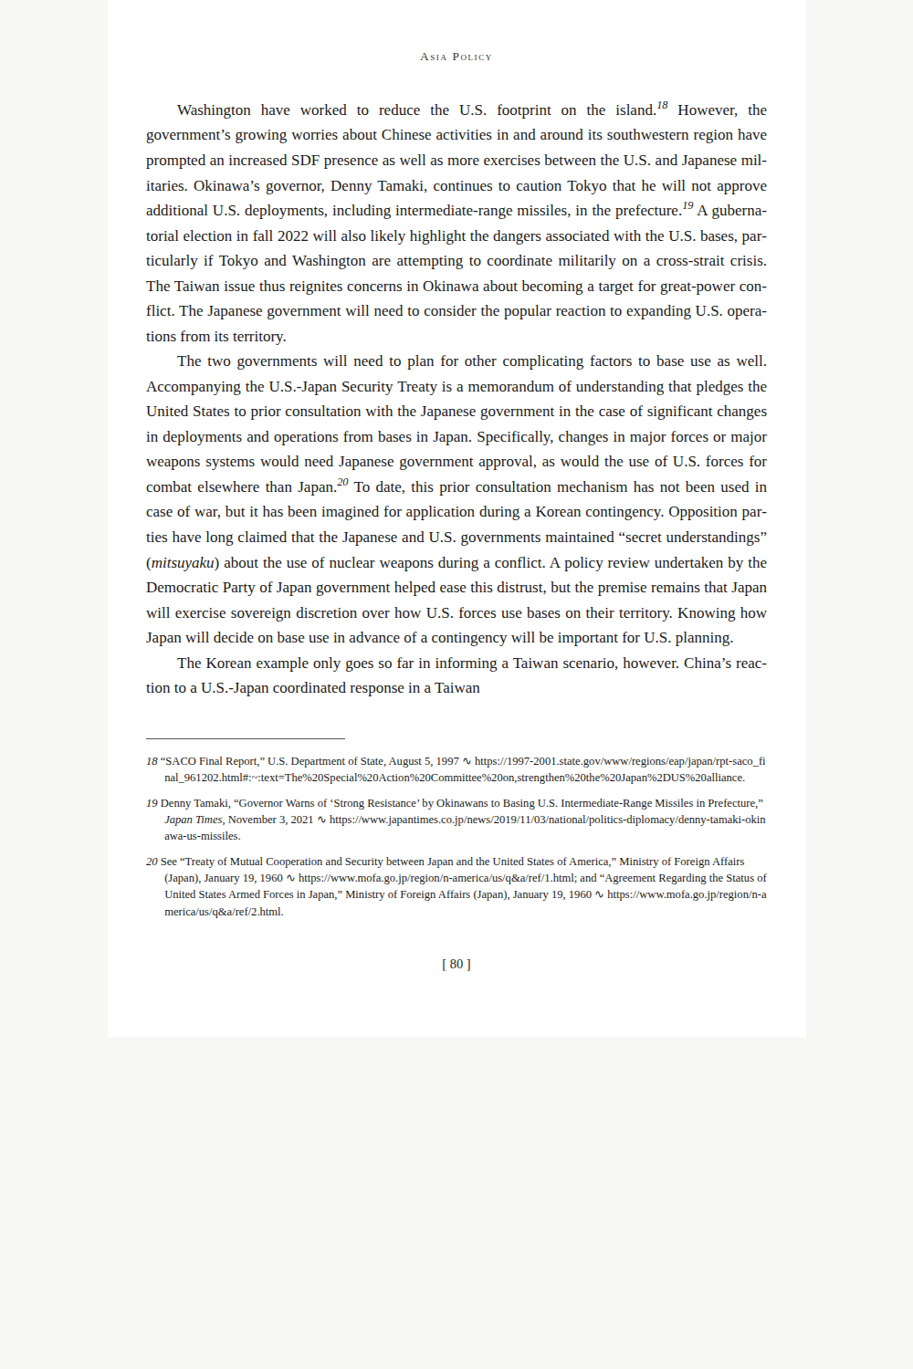Asia Policy
Washington have worked to reduce the U.S. footprint on the island.18 However, the government’s growing worries about Chinese activities in and around its southwestern region have prompted an increased SDF presence as well as more exercises between the U.S. and Japanese militaries. Okinawa’s governor, Denny Tamaki, continues to caution Tokyo that he will not approve additional U.S. deployments, including intermediate-range missiles, in the prefecture.19 A gubernatorial election in fall 2022 will also likely highlight the dangers associated with the U.S. bases, particularly if Tokyo and Washington are attempting to coordinate militarily on a cross-strait crisis. The Taiwan issue thus reignites concerns in Okinawa about becoming a target for great-power conflict. The Japanese government will need to consider the popular reaction to expanding U.S. operations from its territory.
The two governments will need to plan for other complicating factors to base use as well. Accompanying the U.S.-Japan Security Treaty is a memorandum of understanding that pledges the United States to prior consultation with the Japanese government in the case of significant changes in deployments and operations from bases in Japan. Specifically, changes in major forces or major weapons systems would need Japanese government approval, as would the use of U.S. forces for combat elsewhere than Japan.20 To date, this prior consultation mechanism has not been used in case of war, but it has been imagined for application during a Korean contingency. Opposition parties have long claimed that the Japanese and U.S. governments maintained “secret understandings” (mitsuyaku) about the use of nuclear weapons during a conflict. A policy review undertaken by the Democratic Party of Japan government helped ease this distrust, but the premise remains that Japan will exercise sovereign discretion over how U.S. forces use bases on their territory. Knowing how Japan will decide on base use in advance of a contingency will be important for U.S. planning.
The Korean example only goes so far in informing a Taiwan scenario, however. China’s reaction to a U.S.-Japan coordinated response in a Taiwan
18 “SACO Final Report,” U.S. Department of State, August 5, 1997 ∿ https://1997-2001.state.gov/www/regions/eap/japan/rpt-saco_final_961202.html#:~:text=The%20Special%20Action%20Committee%20on,strengthen%20the%20Japan%2DUS%20alliance.
19 Denny Tamaki, “Governor Warns of ‘Strong Resistance’ by Okinawans to Basing U.S. Intermediate-Range Missiles in Prefecture,” Japan Times, November 3, 2021 ∿ https://www.japantimes.co.jp/news/2019/11/03/national/politics-diplomacy/denny-tamaki-okinawa-us-missiles.
20 See “Treaty of Mutual Cooperation and Security between Japan and the United States of America,” Ministry of Foreign Affairs (Japan), January 19, 1960 ∿ https://www.mofa.go.jp/region/n-america/us/q&a/ref/1.html; and “Agreement Regarding the Status of United States Armed Forces in Japan,” Ministry of Foreign Affairs (Japan), January 19, 1960 ∿ https://www.mofa.go.jp/region/n-america/us/q&a/ref/2.html.
[ 80 ]